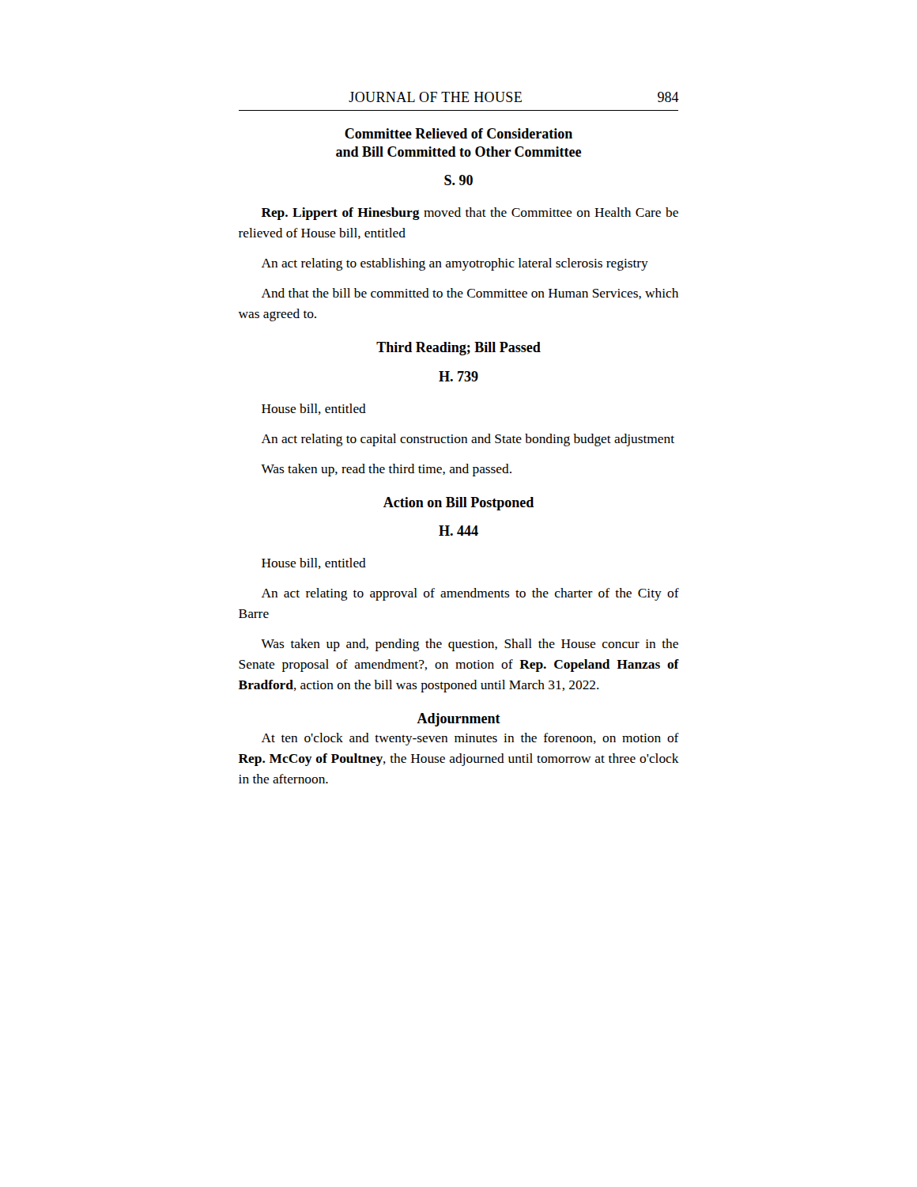JOURNAL OF THE HOUSE
984
Committee Relieved of Consideration
and Bill Committed to Other Committee
S. 90
Rep. Lippert of Hinesburg moved that the Committee on Health Care be relieved of House bill, entitled
An act relating to establishing an amyotrophic lateral sclerosis registry
And that the bill be committed to the Committee on Human Services, which was agreed to.
Third Reading; Bill Passed
H. 739
House bill, entitled
An act relating to capital construction and State bonding budget adjustment
Was taken up, read the third time, and passed.
Action on Bill Postponed
H. 444
House bill, entitled
An act relating to approval of amendments to the charter of the City of Barre
Was taken up and, pending the question, Shall the House concur in the Senate proposal of amendment?, on motion of Rep. Copeland Hanzas of Bradford, action on the bill was postponed until March 31, 2022.
Adjournment
At ten o'clock and twenty-seven minutes in the forenoon, on motion of Rep. McCoy of Poultney, the House adjourned until tomorrow at three o'clock in the afternoon.